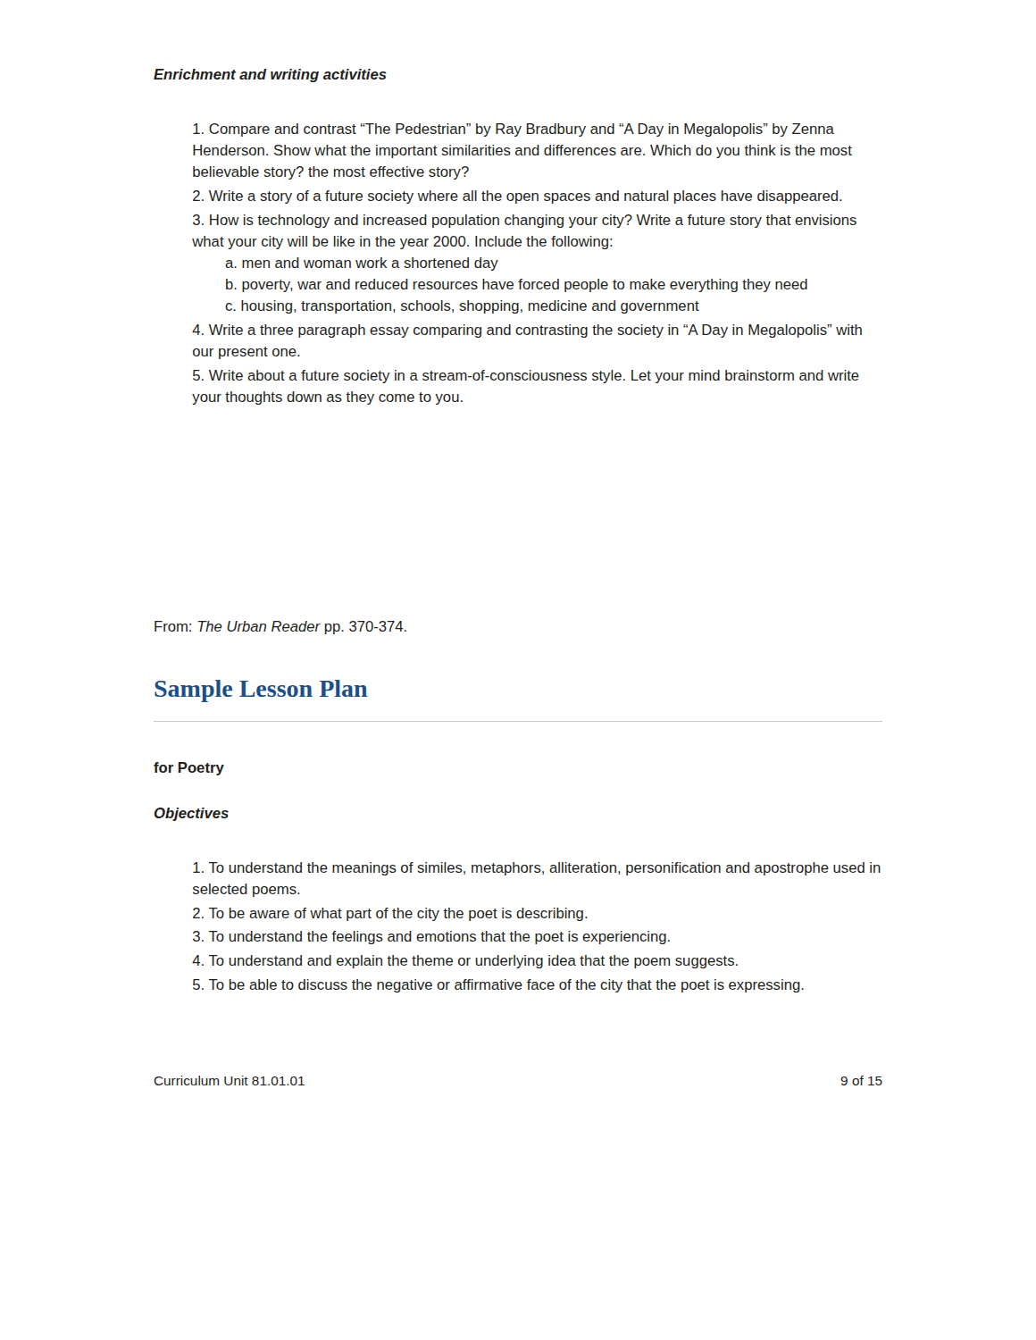Enrichment and writing activities
1. Compare and contrast “The Pedestrian” by Ray Bradbury and “A Day in Megalopolis” by Zenna Henderson. Show what the important similarities and differences are. Which do you think is the most believable story? the most effective story?
2. Write a story of a future society where all the open spaces and natural places have disappeared.
3. How is technology and increased population changing your city? Write a future story that envisions what your city will be like in the year 2000. Include the following:
a. men and woman work a shortened day
b. poverty, war and reduced resources have forced people to make everything they need
c. housing, transportation, schools, shopping, medicine and government
4. Write a three paragraph essay comparing and contrasting the society in “A Day in Megalopolis” with our present one.
5. Write about a future society in a stream-of-consciousness style. Let your mind brainstorm and write your thoughts down as they come to you.
From: The Urban Reader pp. 370-374.
Sample Lesson Plan
for Poetry
Objectives
1. To understand the meanings of similes, metaphors, alliteration, personification and apostrophe used in selected poems.
2. To be aware of what part of the city the poet is describing.
3. To understand the feelings and emotions that the poet is experiencing.
4. To understand and explain the theme or underlying idea that the poem suggests.
5. To be able to discuss the negative or affirmative face of the city that the poet is expressing.
Curriculum Unit 81.01.01 9 of 15